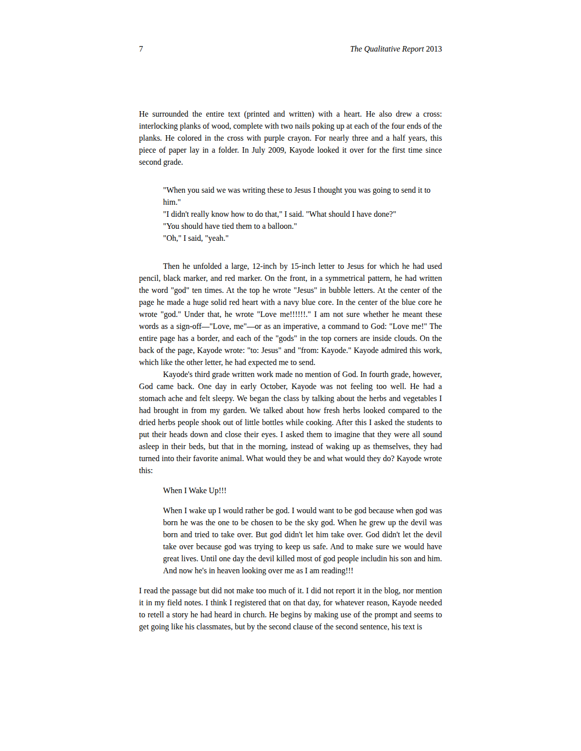7 The Qualitative Report 2013
He surrounded the entire text (printed and written) with a heart. He also drew a cross: interlocking planks of wood, complete with two nails poking up at each of the four ends of the planks. He colored in the cross with purple crayon. For nearly three and a half years, this piece of paper lay in a folder. In July 2009, Kayode looked it over for the first time since second grade.
"When you said we was writing these to Jesus I thought you was going to send it to him."
"I didn't really know how to do that," I said. "What should I have done?"
"You should have tied them to a balloon."
"Oh," I said, "yeah."
Then he unfolded a large, 12-inch by 15-inch letter to Jesus for which he had used pencil, black marker, and red marker. On the front, in a symmetrical pattern, he had written the word "god" ten times. At the top he wrote "Jesus" in bubble letters. At the center of the page he made a huge solid red heart with a navy blue core. In the center of the blue core he wrote "god." Under that, he wrote "Love me!!!!!!." I am not sure whether he meant these words as a sign-off—"Love, me"—or as an imperative, a command to God: "Love me!" The entire page has a border, and each of the "gods" in the top corners are inside clouds. On the back of the page, Kayode wrote: "to: Jesus" and "from: Kayode." Kayode admired this work, which like the other letter, he had expected me to send.
Kayode's third grade written work made no mention of God. In fourth grade, however, God came back. One day in early October, Kayode was not feeling too well. He had a stomach ache and felt sleepy. We began the class by talking about the herbs and vegetables I had brought in from my garden. We talked about how fresh herbs looked compared to the dried herbs people shook out of little bottles while cooking. After this I asked the students to put their heads down and close their eyes. I asked them to imagine that they were all sound asleep in their beds, but that in the morning, instead of waking up as themselves, they had turned into their favorite animal. What would they be and what would they do? Kayode wrote this:
When I Wake Up!!!
When I wake up I would rather be god. I would want to be god because when god was born he was the one to be chosen to be the sky god. When he grew up the devil was born and tried to take over. But god didn't let him take over. God didn't let the devil take over because god was trying to keep us safe. And to make sure we would have great lives. Until one day the devil killed most of god people includin his son and him. And now he's in heaven looking over me as I am reading!!!
I read the passage but did not make too much of it. I did not report it in the blog, nor mention it in my field notes. I think I registered that on that day, for whatever reason, Kayode needed to retell a story he had heard in church. He begins by making use of the prompt and seems to get going like his classmates, but by the second clause of the second sentence, his text is